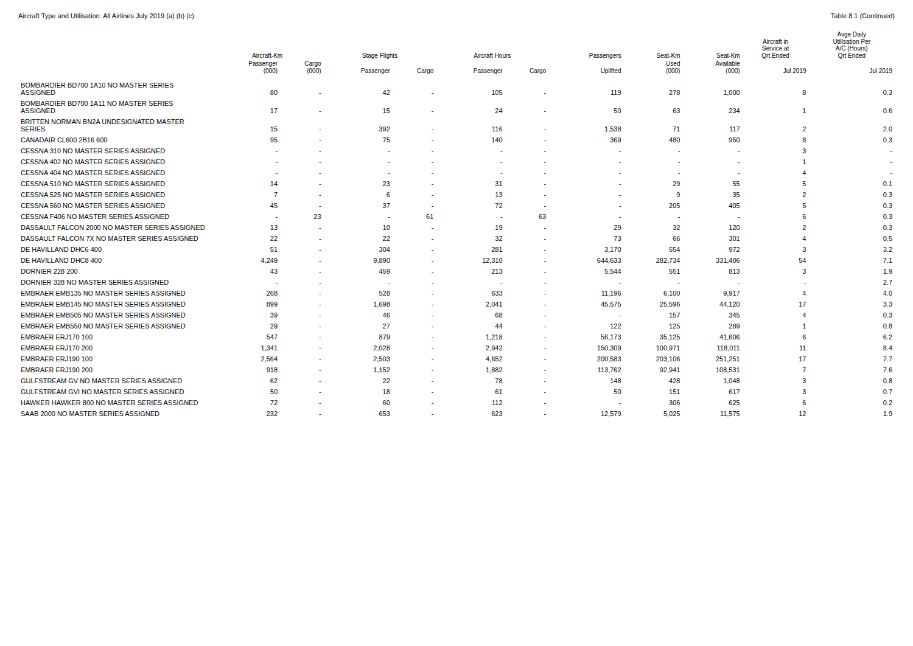Aircraft Type and Utilisation: All Airlines July 2019 (a) (b) (c)
Table 8.1 (Continued)
| | Aircraft-Km | Stage Flights | Aircraft Hours | Passengers | Seat-Km | Seat-Km | Aircraft in Service at Qrt Ended | Avge Daily Utilisation Per A/C (Hours) Qrt Ended |
| --- | --- | --- | --- | --- | --- | --- | --- | --- |
| | Passenger (000) | Cargo (000) | Passenger | Cargo | Passenger | Cargo | Uplifted | Used (000) | Available (000) | Jul 2019 | Jul 2019 |
| BOMBARDIER BD700 1A10 NO MASTER SERIES ASSIGNED | 80 | - | 42 | - | 105 | - | 119 | 278 | 1,000 | 8 | 0.3 |
| BOMBARDIER BD700 1A11 NO MASTER SERIES ASSIGNED | 17 | - | 15 | - | 24 | - | 50 | 63 | 234 | 1 | 0.6 |
| BRITTEN NORMAN BN2A UNDESIGNATED MASTER SERIES | 15 | - | 392 | - | 116 | - | 1,538 | 71 | 117 | 2 | 2.0 |
| CANADAIR CL600 2B16 600 | 95 | - | 75 | - | 140 | - | 369 | 480 | 950 | 8 | 0.3 |
| CESSNA 310 NO MASTER SERIES ASSIGNED | - | - | - | - | - | - | - | - | - | 3 | - |
| CESSNA 402 NO MASTER SERIES ASSIGNED | - | - | - | - | - | - | - | - | - | 1 | - |
| CESSNA 404 NO MASTER SERIES ASSIGNED | - | - | - | - | - | - | - | - | - | 4 | - |
| CESSNA 510 NO MASTER SERIES ASSIGNED | 14 | - | 23 | - | 31 | - | - | 29 | 55 | 5 | 0.1 |
| CESSNA 525 NO MASTER SERIES ASSIGNED | 7 | - | 6 | - | 13 | - | - | 9 | 35 | 2 | 0.3 |
| CESSNA 560 NO MASTER SERIES ASSIGNED | 45 | - | 37 | - | 72 | - | - | 205 | 405 | 5 | 0.3 |
| CESSNA F406 NO MASTER SERIES ASSIGNED | - | 23 | - | 61 | - | 63 | - | - | - | 6 | 0.3 |
| DASSAULT FALCON 2000 NO MASTER SERIES ASSIGNED | 13 | - | 10 | - | 19 | - | 29 | 32 | 120 | 2 | 0.3 |
| DASSAULT FALCON 7X NO MASTER SERIES ASSIGNED | 22 | - | 22 | - | 32 | - | 73 | 66 | 301 | 4 | 0.5 |
| DE HAVILLAND DHC6 400 | 51 | - | 304 | - | 281 | - | 3,170 | 554 | 972 | 3 | 3.2 |
| DE HAVILLAND DHC8 400 | 4,249 | - | 9,890 | - | 12,310 | - | 644,633 | 282,734 | 331,406 | 54 | 7.1 |
| DORNIER 228 200 | 43 | - | 459 | - | 213 | - | 5,544 | 551 | 813 | 3 | 1.9 |
| DORNIER 328 NO MASTER SERIES ASSIGNED | - | - | - | - | - | - | - | - | - | - | 2.7 |
| EMBRAER EMB135 NO MASTER SERIES ASSIGNED | 268 | - | 528 | - | 633 | - | 11,196 | 6,100 | 9,917 | 4 | 4.0 |
| EMBRAER EMB145 NO MASTER SERIES ASSIGNED | 899 | - | 1,698 | - | 2,041 | - | 45,575 | 25,596 | 44,120 | 17 | 3.3 |
| EMBRAER EMB505 NO MASTER SERIES ASSIGNED | 39 | - | 46 | - | 68 | - | - | 157 | 345 | 4 | 0.3 |
| EMBRAER EMB550 NO MASTER SERIES ASSIGNED | 29 | - | 27 | - | 44 | - | 122 | 125 | 289 | 1 | 0.8 |
| EMBRAER ERJ170 100 | 547 | - | 879 | - | 1,218 | - | 56,173 | 35,125 | 41,606 | 6 | 6.2 |
| EMBRAER ERJ170 200 | 1,341 | - | 2,028 | - | 2,942 | - | 150,309 | 100,971 | 118,011 | 11 | 8.4 |
| EMBRAER ERJ190 100 | 2,564 | - | 2,503 | - | 4,652 | - | 200,583 | 203,106 | 251,251 | 17 | 7.7 |
| EMBRAER ERJ190 200 | 918 | - | 1,152 | - | 1,882 | - | 113,762 | 92,941 | 108,531 | 7 | 7.6 |
| GULFSTREAM GV NO MASTER SERIES ASSIGNED | 62 | - | 22 | - | 78 | - | 148 | 428 | 1,048 | 3 | 0.8 |
| GULFSTREAM GVI NO MASTER SERIES ASSIGNED | 50 | - | 18 | - | 61 | - | 50 | 151 | 617 | 3 | 0.7 |
| HAWKER HAWKER 800 NO MASTER SERIES ASSIGNED | 72 | - | 60 | - | 112 | - | - | 306 | 625 | 6 | 0.2 |
| SAAB 2000 NO MASTER SERIES ASSIGNED | 232 | - | 653 | - | 623 | - | 12,579 | 5,025 | 11,575 | 12 | 1.9 |